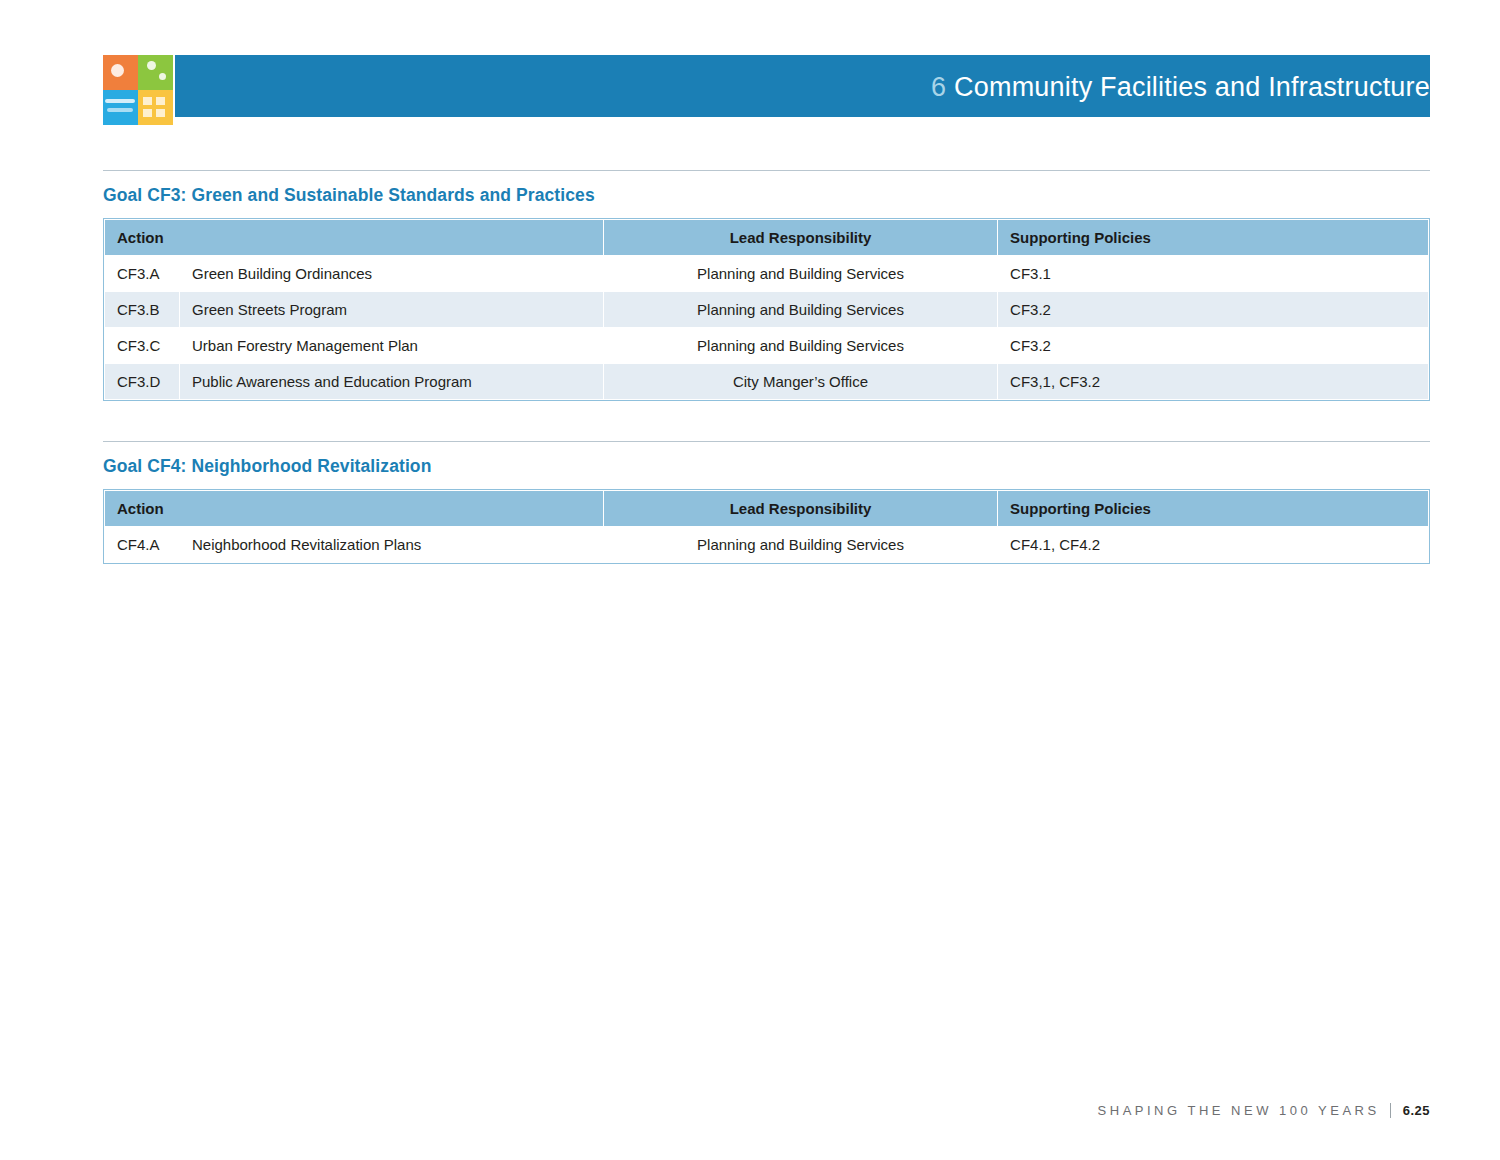6 Community Facilities and Infrastructure
Goal CF3: Green and Sustainable Standards and Practices
| Action | Lead Responsibility | Supporting Policies |
| --- | --- | --- |
| CF3.A | Green Building Ordinances | Planning and Building Services | CF3.1 |
| CF3.B | Green Streets Program | Planning and Building Services | CF3.2 |
| CF3.C | Urban Forestry Management Plan | Planning and Building Services | CF3.2 |
| CF3.D | Public Awareness and Education Program | City Manger’s Office | CF3,1, CF3.2 |
Goal CF4: Neighborhood Revitalization
| Action | Lead Responsibility | Supporting Policies |
| --- | --- | --- |
| CF4.A | Neighborhood Revitalization Plans | Planning and Building Services | CF4.1, CF4.2 |
SHAPING THE NEW 100 YEARS6.25